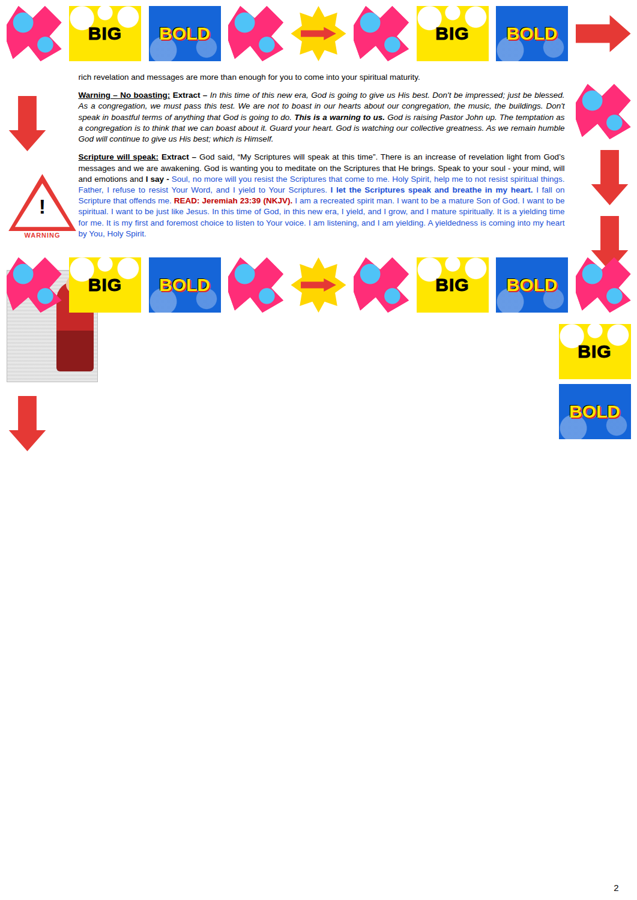BIG BOLD BIG BOLD
! WARNING BIG BOLD
rich revelation and messages are more than enough for you to come into your spiritual maturity.
Warning – No boasting: Extract – In this time of this new era, God is going to give us His best. Don't be impressed; just be blessed. As a congregation, we must pass this test. We are not to boast in our hearts about our congregation, the music, the buildings. Don't speak in boastful terms of anything that God is going to do. This is a warning to us. God is raising Pastor John up. The temptation as a congregation is to think that we can boast about it. Guard your heart. God is watching our collective greatness. As we remain humble God will continue to give us His best; which is Himself.
Scripture will speak: Extract – God said, “My Scriptures will speak at this time”. There is an increase of revelation light from God’s messages and we are awakening. God is wanting you to meditate on the Scriptures that He brings. Speak to your soul - your mind, will and emotions and I say - Soul, no more will you resist the Scriptures that come to me. Holy Spirit, help me to not resist spiritual things. Father, I refuse to resist Your Word, and I yield to Your Scriptures. I let the Scriptures speak and breathe in my heart. I fall on Scripture that offends me. READ: Jeremiah 23:39 (NKJV). I am a recreated spirit man. I want to be a mature Son of God. I want to be spiritual. I want to be just like Jesus. In this time of God, in this new era, I yield, and I grow, and I mature spiritually. It is a yielding time for me. It is my first and foremost choice to listen to Your voice. I am listening, and I am yielding. A yieldedness is coming into my heart by You, Holy Spirit.
BIG BOLD BIG BOLD
2